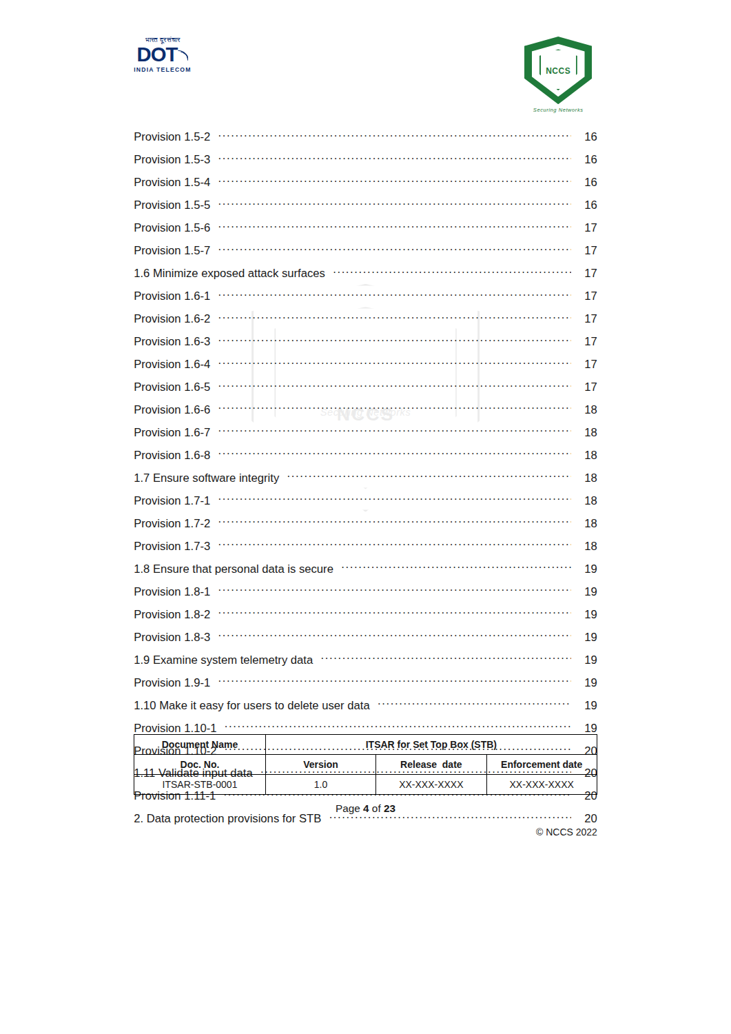भारत दूरसंचार
DOT
INDIA TELECOM
NCCS
Securing Networks
NCCS
Securing Networks
Provision 1.5-2 16
Provision 1.5-3 16
Provision 1.5-4 16
Provision 1.5-5 16
Provision 1.5-6 17
Provision 1.5-7 17
1.6 Minimize exposed attack surfaces 17
Provision 1.6-1 17
Provision 1.6-2 17
Provision 1.6-3 17
Provision 1.6-4 17
Provision 1.6-5 17
Provision 1.6-6 18
Provision 1.6-7 18
Provision 1.6-8 18
1.7 Ensure software integrity 18
Provision 1.7-1 18
Provision 1.7-2 18
Provision 1.7-3 18
1.8 Ensure that personal data is secure 19
Provision 1.8-1 19
Provision 1.8-2 19
Provision 1.8-3 19
1.9 Examine system telemetry data 19
Provision 1.9-1 19
1.10 Make it easy for users to delete user data 19
Provision 1.10-1 19
Provision 1.10-2 20
1.11 Validate input data 20
Provision 1.11-1 20
2. Data protection provisions for STB 20
| Document Name | ITSAR for Set Top Box (STB) |
| Doc. No. | Version | Release date | Enforcement date |
| ITSAR-STB-0001 | 1.0 | XX-XXX-XXXX | XX-XXX-XXXX |
Page 4 of 23
© NCCS 2022